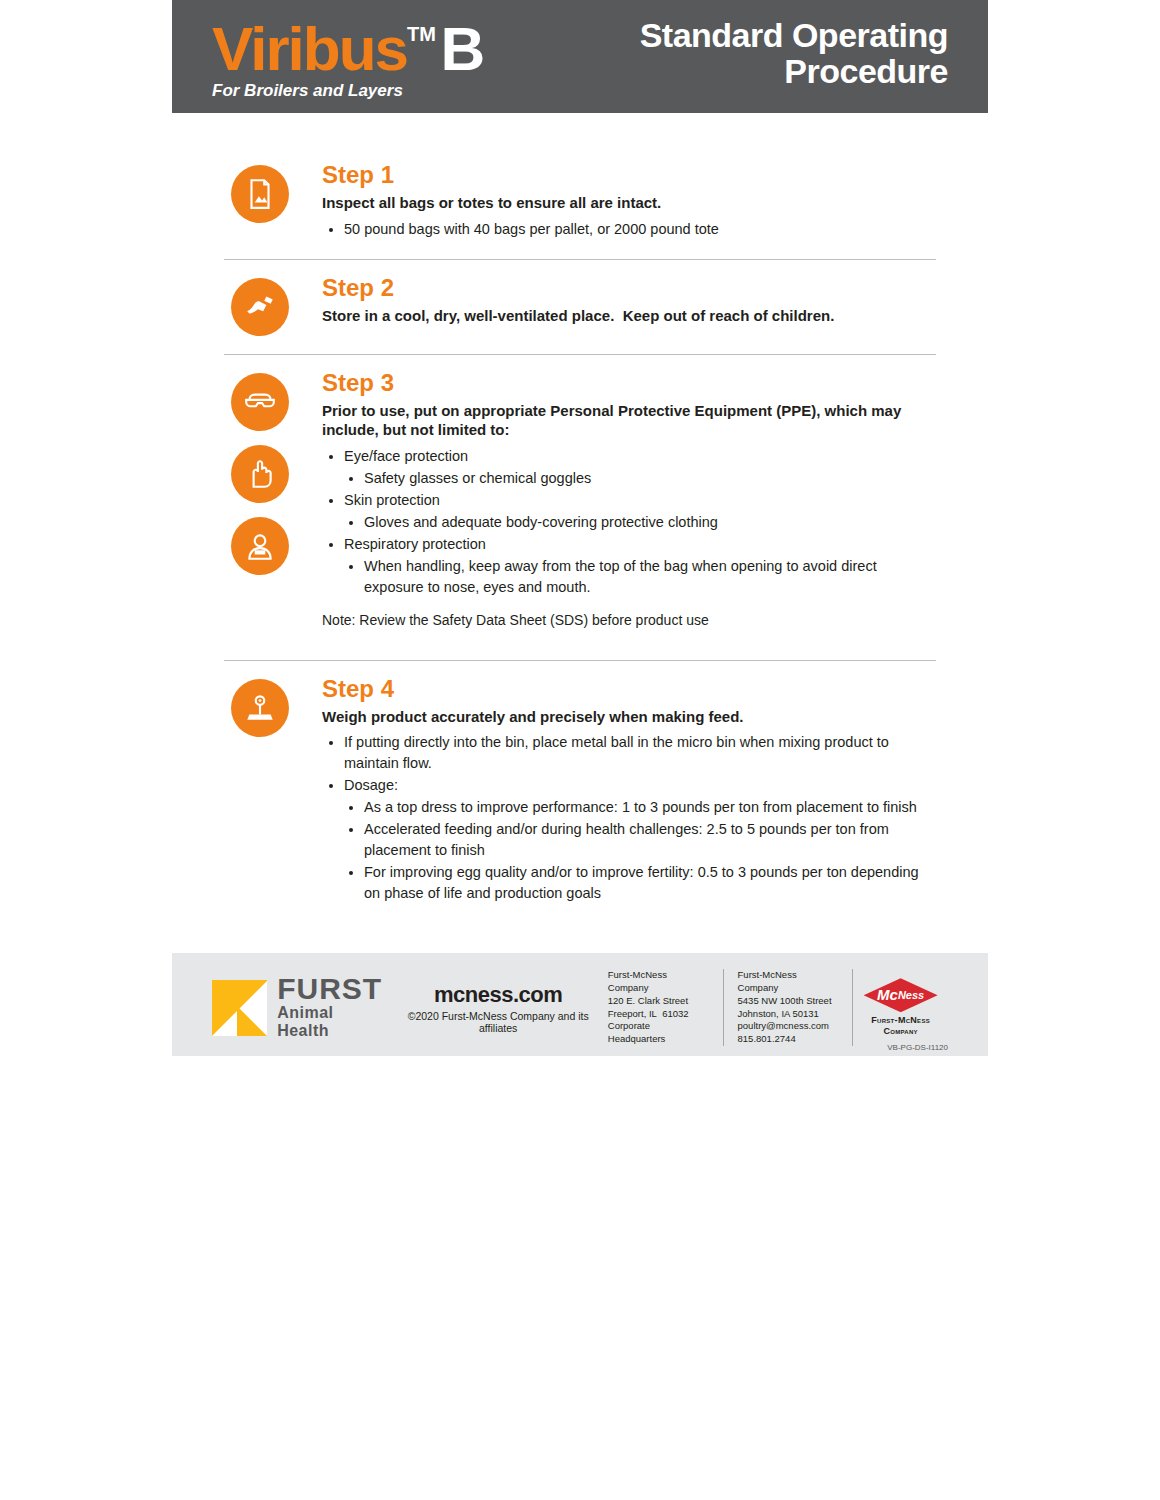Viribus TM B
For Broilers and Layers
Standard Operating
Procedure
Step 1
Inspect all bags or totes to ensure all are intact.
50 pound bags with 40 bags per pallet, or 2000 pound tote
Step 2
Store in a cool, dry, well-ventilated place. Keep out of reach of children.
Step 3
Prior to use, put on appropriate Personal Protective Equipment (PPE), which may include, but not limited to:
Eye/face protection
Safety glasses or chemical goggles
Skin protection
Gloves and adequate body-covering protective clothing
Respiratory protection
When handling, keep away from the top of the bag when opening to avoid direct exposure to nose, eyes and mouth.
Note: Review the Safety Data Sheet (SDS) before product use
Step 4
Weigh product accurately and precisely when making feed.
If putting directly into the bin, place metal ball in the micro bin when mixing product to maintain flow.
Dosage:
As a top dress to improve performance: 1 to 3 pounds per ton from placement to finish
Accelerated feeding and/or during health challenges: 2.5 to 5 pounds per ton from placement to finish
For improving egg quality and/or to improve fertility: 0.5 to 3 pounds per ton depending on phase of life and production goals
FURST
Animal Health
mcness.com
©2020 Furst-McNess Company and its affiliates
Furst-McNess Company
120 E. Clark Street
Freeport, IL 61032
Corporate Headquarters
Furst-McNess Company
5435 NW 100th Street
Johnston, IA 50131
poultry@mcness.com
815.801.2744
McNess
Furst-McNess Company
VB-PG-DS-I1120